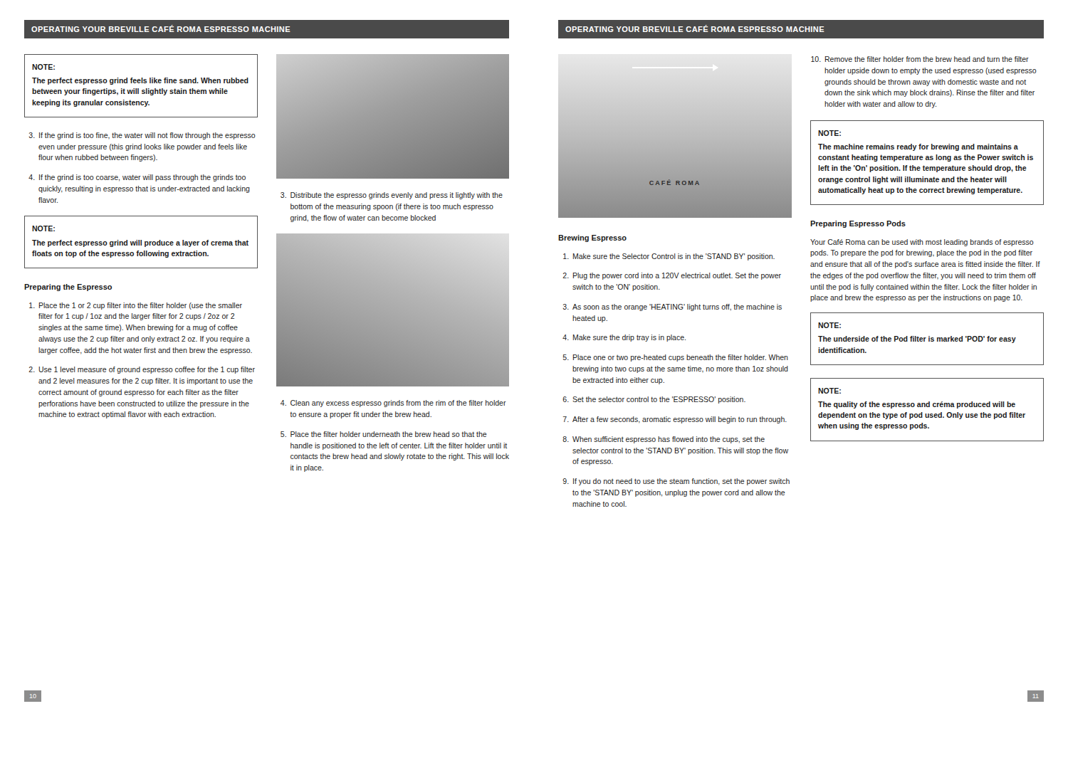Operating your Breville Café Roma Espresso Machine
NOTE: The perfect espresso grind feels like fine sand. When rubbed between your fingertips, it will slightly stain them while keeping its granular consistency.
If the grind is too fine, the water will not flow through the espresso even under pressure (this grind looks like powder and feels like flour when rubbed between fingers).
If the grind is too coarse, water will pass through the grinds too quickly, resulting in espresso that is under-extracted and lacking flavor.
NOTE: The perfect espresso grind will produce a layer of crema that floats on top of the espresso following extraction.
Preparing the Espresso
Place the 1 or 2 cup filter into the filter holder (use the smaller filter for 1 cup / 1oz and the larger filter for 2 cups / 2oz or 2 singles at the same time). When brewing for a mug of coffee always use the 2 cup filter and only extract 2 oz. If you require a larger coffee, add the hot water first and then brew the espresso.
Use 1 level measure of ground espresso coffee for the 1 cup filter and 2 level measures for the 2 cup filter. It is important to use the correct amount of ground espresso for each filter as the filter perforations have been constructed to utilize the pressure in the machine to extract optimal flavor with each extraction.
Distribute the espresso grinds evenly and press it lightly with the bottom of the measuring spoon (if there is too much espresso grind, the flow of water can become blocked
Clean any excess espresso grinds from the rim of the filter holder to ensure a proper fit under the brew head.
Place the filter holder underneath the brew head so that the handle is positioned to the left of center. Lift the filter holder until it contacts the brew head and slowly rotate to the right. This will lock it in place.
10
Operating your Breville Café Roma Espresso Machine
CAFÉ ROMA
Brewing Espresso
Make sure the Selector Control is in the 'STAND BY' position.
Plug the power cord into a 120V electrical outlet. Set the power switch to the 'ON' position.
As soon as the orange 'HEATING' light turns off, the machine is heated up.
Make sure the drip tray is in place.
Place one or two pre-heated cups beneath the filter holder. When brewing into two cups at the same time, no more than 1oz should be extracted into either cup.
Set the selector control to the 'ESPRESSO' position.
After a few seconds, aromatic espresso will begin to run through.
When sufficient espresso has flowed into the cups, set the selector control to the 'STAND BY' position. This will stop the flow of espresso.
If you do not need to use the steam function, set the power switch to the 'STAND BY' position, unplug the power cord and allow the machine to cool.
Remove the filter holder from the brew head and turn the filter holder upside down to empty the used espresso (used espresso grounds should be thrown away with domestic waste and not down the sink which may block drains). Rinse the filter and filter holder with water and allow to dry.
NOTE: The machine remains ready for brewing and maintains a constant heating temperature as long as the Power switch is left in the 'On' position. If the temperature should drop, the orange control light will illuminate and the heater will automatically heat up to the correct brewing temperature.
Preparing Espresso Pods
Your Café Roma can be used with most leading brands of espresso pods. To prepare the pod for brewing, place the pod in the pod filter and ensure that all of the pod's surface area is fitted inside the filter. If the edges of the pod overflow the filter, you will need to trim them off until the pod is fully contained within the filter. Lock the filter holder in place and brew the espresso as per the instructions on page 10.
NOTE: The underside of the Pod filter is marked 'POD' for easy identification.
NOTE: The quality of the espresso and créma produced will be dependent on the type of pod used. Only use the pod filter when using the espresso pods.
11